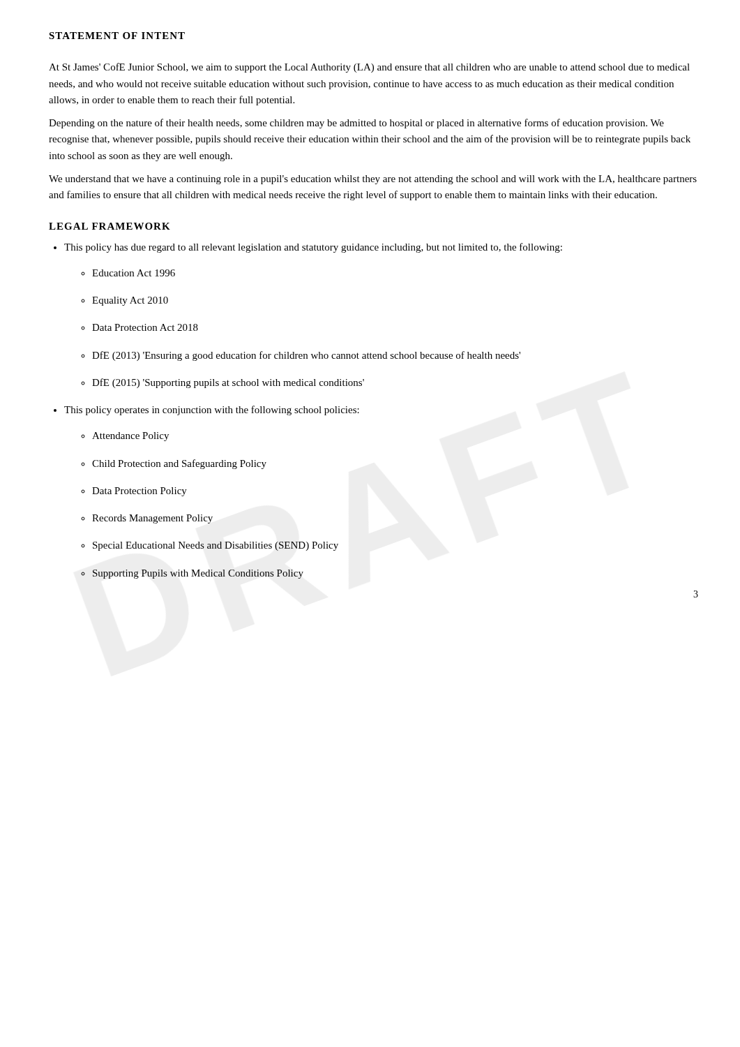DRAFT
STATEMENT OF INTENT
At St James' CofE Junior School, we aim to support the Local Authority (LA) and ensure that all children who are unable to attend school due to medical needs, and who would not receive suitable education without such provision, continue to have access to as much education as their medical condition allows, in order to enable them to reach their full potential.
Depending on the nature of their health needs, some children may be admitted to hospital or placed in alternative forms of education provision. We recognise that, whenever possible, pupils should receive their education within their school and the aim of the provision will be to reintegrate pupils back into school as soon as they are well enough.
We understand that we have a continuing role in a pupil's education whilst they are not attending the school and will work with the LA, healthcare partners and families to ensure that all children with medical needs receive the right level of support to enable them to maintain links with their education.
LEGAL FRAMEWORK
This policy has due regard to all relevant legislation and statutory guidance including, but not limited to, the following:
Education Act 1996
Equality Act 2010
Data Protection Act 2018
DfE (2013) 'Ensuring a good education for children who cannot attend school because of health needs'
DfE (2015) 'Supporting pupils at school with medical conditions'
This policy operates in conjunction with the following school policies:
Attendance Policy
Child Protection and Safeguarding Policy
Data Protection Policy
Records Management Policy
Special Educational Needs and Disabilities (SEND) Policy
Supporting Pupils with Medical Conditions Policy
3